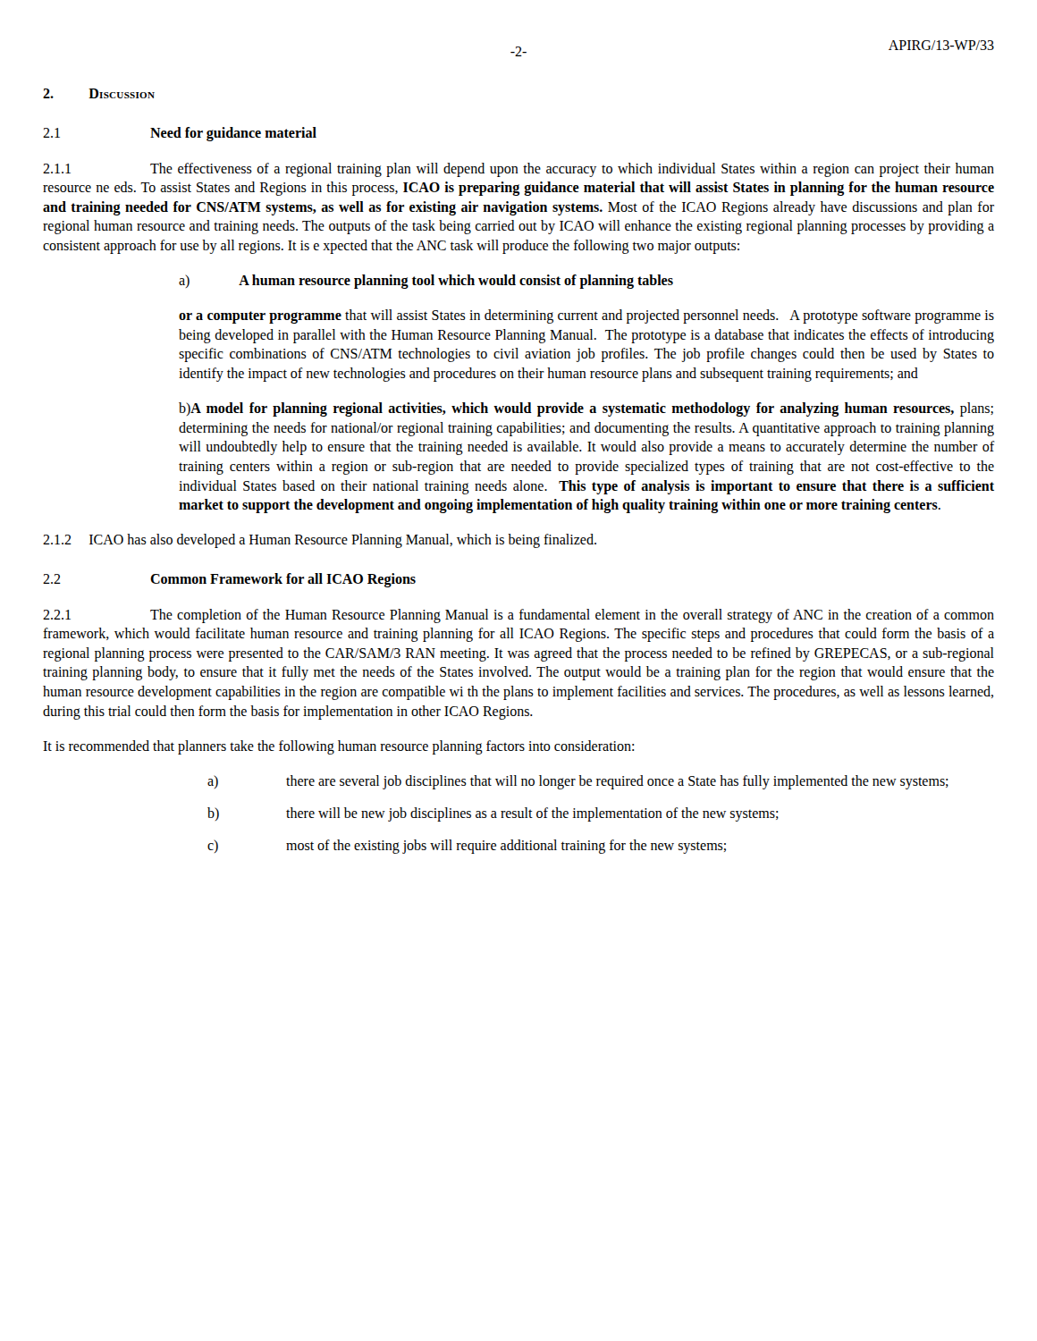APIRG/13-WP/33
-2-
2. Discussion
2.1 Need for guidance material
2.1.1 The effectiveness of a regional training plan will depend upon the accuracy to which individual States within a region can project their human resource ne eds. To assist States and Regions in this process, ICAO is preparing guidance material that will assist States in planning for the human resource and training needed for CNS/ATM systems, as well as for existing air navigation systems. Most of the ICAO Regions already have discussions and plan for regional human resource and training needs. The outputs of the task being carried out by ICAO will enhance the existing regional planning processes by providing a consistent approach for use by all regions. It is e xpected that the ANC task will produce the following two major outputs:
a) A human resource planning tool which would consist of planning tables
or a computer programme that will assist States in determining current and projected personnel needs. A prototype software programme is being developed in parallel with the Human Resource Planning Manual. The prototype is a database that indicates the effects of introducing specific combinations of CNS/ATM technologies to civil aviation job profiles. The job profile changes could then be used by States to identify the impact of new technologies and procedures on their human resource plans and subsequent training requirements; and
b) A model for planning regional activities, which would provide a systematic methodology for analyzing human resources, plans; determining the needs for national/or regional training capabilities; and documenting the results. A quantitative approach to training planning will undoubtedly help to ensure that the training needed is available. It would also provide a means to accurately determine the number of training centers within a region or sub-region that are needed to provide specialized types of training that are not cost-effective to the individual States based on their national training needs alone. This type of analysis is important to ensure that there is a sufficient market to support the development and ongoing implementation of high quality training within one or more training centers.
2.1.2 ICAO has also developed a Human Resource Planning Manual, which is being finalized.
2.2 Common Framework for all ICAO Regions
2.2.1 The completion of the Human Resource Planning Manual is a fundamental element in the overall strategy of ANC in the creation of a common framework, which would facilitate human resource and training planning for all ICAO Regions. The specific steps and procedures that could form the basis of a regional planning process were presented to the CAR/SAM/3 RAN meeting. It was agreed that the process needed to be refined by GREPECAS, or a sub-regional training planning body, to ensure that it fully met the needs of the States involved. The output would be a training plan for the region that would ensure that the human resource development capabilities in the region are compatible wi th the plans to implement facilities and services. The procedures, as well as lessons learned, during this trial could then form the basis for implementation in other ICAO Regions.
It is recommended that planners take the following human resource planning factors into consideration:
a)
there are several job disciplines that will no longer be required once a State has fully implemented the new systems;
b)
there will be new job disciplines as a result of the implementation of the new systems;
c)
most of the existing jobs will require additional training for the new systems;